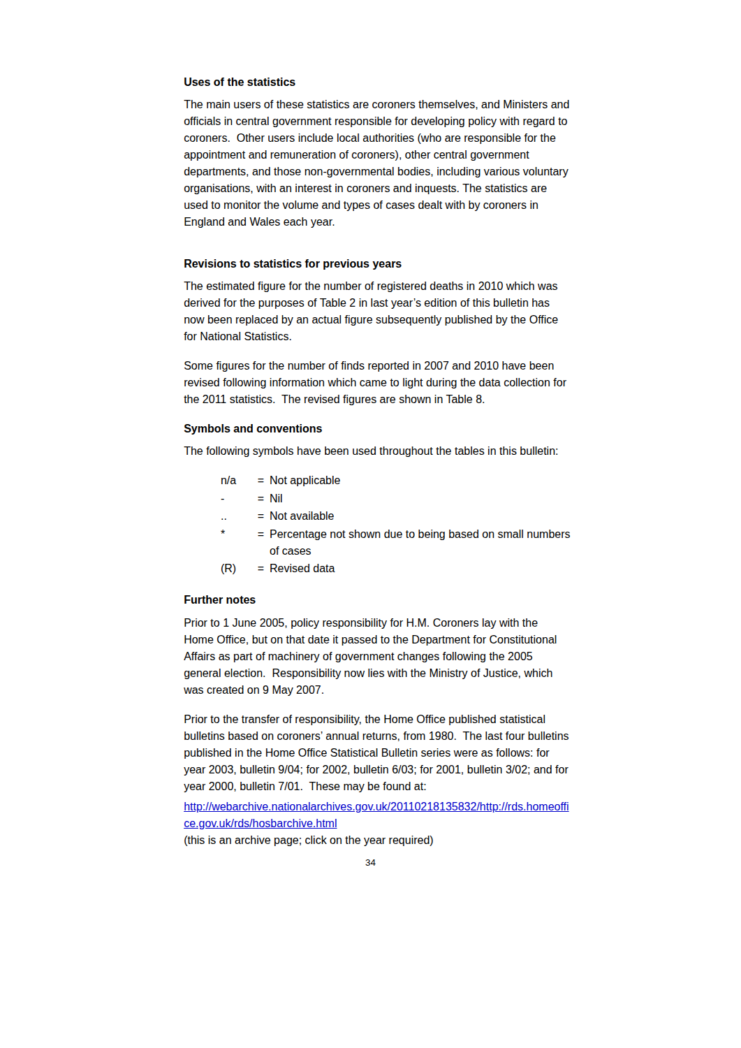Uses of the statistics
The main users of these statistics are coroners themselves, and Ministers and officials in central government responsible for developing policy with regard to coroners. Other users include local authorities (who are responsible for the appointment and remuneration of coroners), other central government departments, and those non-governmental bodies, including various voluntary organisations, with an interest in coroners and inquests. The statistics are used to monitor the volume and types of cases dealt with by coroners in England and Wales each year.
Revisions to statistics for previous years
The estimated figure for the number of registered deaths in 2010 which was derived for the purposes of Table 2 in last year’s edition of this bulletin has now been replaced by an actual figure subsequently published by the Office for National Statistics.
Some figures for the number of finds reported in 2007 and 2010 have been revised following information which came to light during the data collection for the 2011 statistics. The revised figures are shown in Table 8.
Symbols and conventions
The following symbols have been used throughout the tables in this bulletin:
| n/a | = | Not applicable |
| - | = | Nil |
| .. | = | Not available |
| * | = | Percentage not shown due to being based on small numbers of cases |
| (R) | = | Revised data |
Further notes
Prior to 1 June 2005, policy responsibility for H.M. Coroners lay with the Home Office, but on that date it passed to the Department for Constitutional Affairs as part of machinery of government changes following the 2005 general election. Responsibility now lies with the Ministry of Justice, which was created on 9 May 2007.
Prior to the transfer of responsibility, the Home Office published statistical bulletins based on coroners’ annual returns, from 1980. The last four bulletins published in the Home Office Statistical Bulletin series were as follows: for year 2003, bulletin 9/04; for 2002, bulletin 6/03; for 2001, bulletin 3/02; and for year 2000, bulletin 7/01. These may be found at:
http://webarchive.nationalarchives.gov.uk/20110218135832/http://rds.homeoffice.gov.uk/rds/hosbarchive.html
(this is an archive page; click on the year required)
34